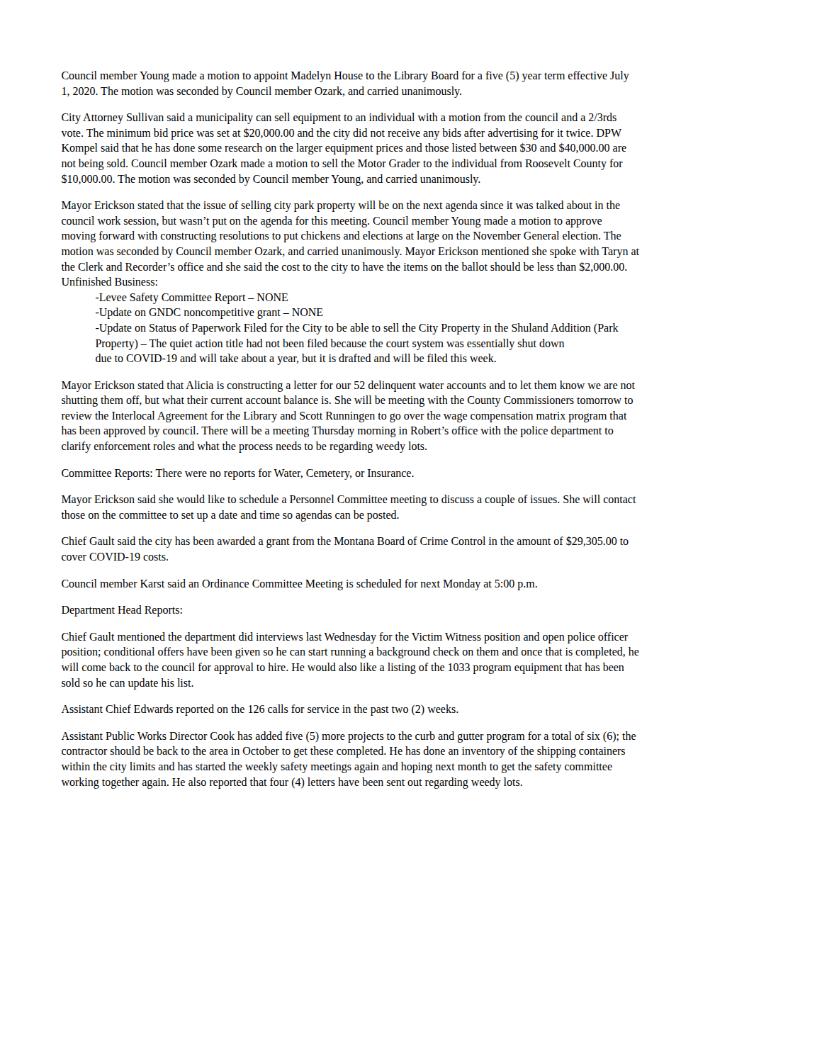Council member Young made a motion to appoint Madelyn House to the Library Board for a five (5) year term effective July 1, 2020. The motion was seconded by Council member Ozark, and carried unanimously.
City Attorney Sullivan said a municipality can sell equipment to an individual with a motion from the council and a 2/3rds vote. The minimum bid price was set at $20,000.00 and the city did not receive any bids after advertising for it twice. DPW Kompel said that he has done some research on the larger equipment prices and those listed between $30 and $40,000.00 are not being sold. Council member Ozark made a motion to sell the Motor Grader to the individual from Roosevelt County for $10,000.00. The motion was seconded by Council member Young, and carried unanimously.
Mayor Erickson stated that the issue of selling city park property will be on the next agenda since it was talked about in the council work session, but wasn’t put on the agenda for this meeting. Council member Young made a motion to approve moving forward with constructing resolutions to put chickens and elections at large on the November General election. The motion was seconded by Council member Ozark, and carried unanimously. Mayor Erickson mentioned she spoke with Taryn at the Clerk and Recorder’s office and she said the cost to the city to have the items on the ballot should be less than $2,000.00.
Unfinished Business:
-Levee Safety Committee Report – NONE
-Update on GNDC noncompetitive grant – NONE
-Update on Status of Paperwork Filed for the City to be able to sell the City Property in the Shuland Addition (Park Property) – The quiet action title had not been filed because the court system was essentially shut down
due to COVID-19 and will take about a year, but it is drafted and will be filed this week.
Mayor Erickson stated that Alicia is constructing a letter for our 52 delinquent water accounts and to let them know we are not shutting them off, but what their current account balance is. She will be meeting with the County Commissioners tomorrow to review the Interlocal Agreement for the Library and Scott Runningen to go over the wage compensation matrix program that has been approved by council. There will be a meeting Thursday morning in Robert’s office with the police department to clarify enforcement roles and what the process needs to be regarding weedy lots.
Committee Reports: There were no reports for Water, Cemetery, or Insurance.
Mayor Erickson said she would like to schedule a Personnel Committee meeting to discuss a couple of issues. She will contact those on the committee to set up a date and time so agendas can be posted.
Chief Gault said the city has been awarded a grant from the Montana Board of Crime Control in the amount of $29,305.00 to cover COVID-19 costs.
Council member Karst said an Ordinance Committee Meeting is scheduled for next Monday at 5:00 p.m.
Department Head Reports:
Chief Gault mentioned the department did interviews last Wednesday for the Victim Witness position and open police officer position; conditional offers have been given so he can start running a background check on them and once that is completed, he will come back to the council for approval to hire. He would also like a listing of the 1033 program equipment that has been sold so he can update his list.
Assistant Chief Edwards reported on the 126 calls for service in the past two (2) weeks.
Assistant Public Works Director Cook has added five (5) more projects to the curb and gutter program for a total of six (6); the contractor should be back to the area in October to get these completed. He has done an inventory of the shipping containers within the city limits and has started the weekly safety meetings again and hoping next month to get the safety committee working together again. He also reported that four (4) letters have been sent out regarding weedy lots.